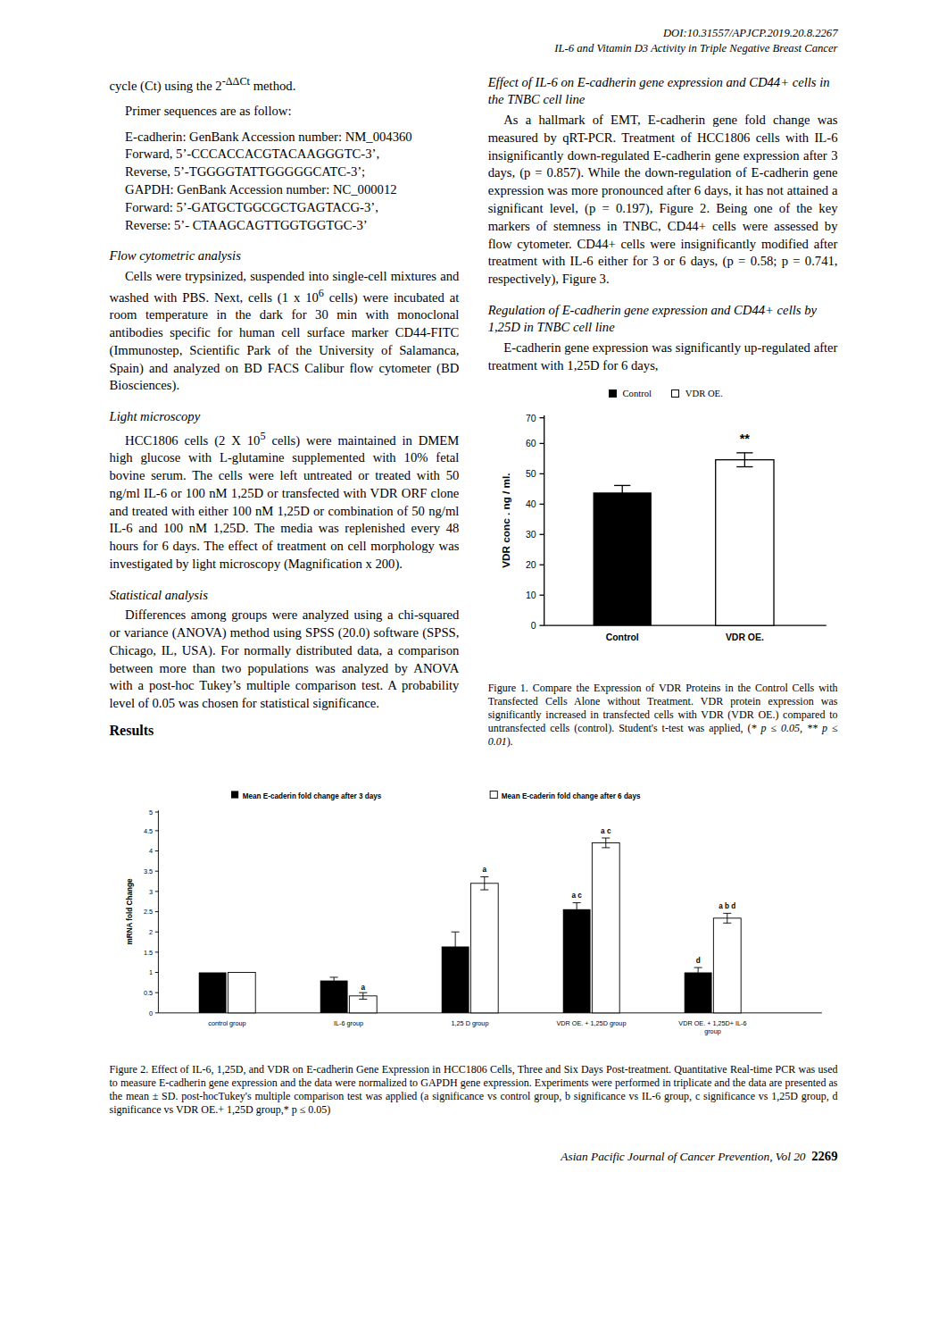DOI:10.31557/APJCP.2019.20.8.2267 IL-6 and Vitamin D3 Activity in Triple Negative Breast Cancer
cycle (Ct) using the 2-ΔΔCt method.
Primer sequences are as follow:
E-cadherin: GenBank Accession number: NM_004360
Forward, 5’-CCCACCACGTACAAGGGTC-3’,
Reverse, 5’-TGGGGTATTGGGGGCATC-3’;
GAPDH: GenBank Accession number: NC_000012
Forward: 5’-GATGCTGGCGCTGAGTACG-3’,
Reverse: 5’- CTAAGCAGTTGGTGGTGC-3’
Flow cytometric analysis
Cells were trypsinized, suspended into single-cell mixtures and washed with PBS. Next, cells (1 x 106 cells) were incubated at room temperature in the dark for 30 min with monoclonal antibodies specific for human cell surface marker CD44-FITC (Immunostep, Scientific Park of the University of Salamanca, Spain) and analyzed on BD FACS Calibur flow cytometer (BD Biosciences).
Light microscopy
HCC1806 cells (2 X 105 cells) were maintained in DMEM high glucose with L-glutamine supplemented with 10% fetal bovine serum. The cells were left untreated or treated with 50 ng/ml IL-6 or 100 nM 1,25D or transfected with VDR ORF clone and treated with either 100 nM 1,25D or combination of 50 ng/ml IL-6 and 100 nM 1,25D. The media was replenished every 48 hours for 6 days. The effect of treatment on cell morphology was investigated by light microscopy (Magnification x 200).
Statistical analysis
Differences among groups were analyzed using a chi-squared or variance (ANOVA) method using SPSS (20.0) software (SPSS, Chicago, IL, USA). For normally distributed data, a comparison between more than two populations was analyzed by ANOVA with a post-hoc Tukey’s multiple comparison test. A probability level of 0.05 was chosen for statistical significance.
Results
Effect of IL-6 on E-cadherin gene expression and CD44+ cells in the TNBC cell line
As a hallmark of EMT, E-cadherin gene fold change was measured by qRT-PCR. Treatment of HCC1806 cells with IL-6 insignificantly down-regulated E-cadherin gene expression after 3 days, (p = 0.857). While the down-regulation of E-cadherin gene expression was more pronounced after 6 days, it has not attained a significant level, (p = 0.197), Figure 2. Being one of the key markers of stemness in TNBC, CD44+ cells were assessed by flow cytometer. CD44+ cells were insignificantly modified after treatment with IL-6 either for 3 or 6 days, (p = 0.58; p = 0.741, respectively), Figure 3.
Regulation of E-cadherin gene expression and CD44+ cells by 1,25D in TNBC cell line
E-cadherin gene expression was significantly up-regulated after treatment with 1,25D for 6 days,
Control VDR OE.
0 10 20 30 40 50 60 70 VDR conc . ng / ml. ** Control VDR OE.
Figure 1. Compare the Expression of VDR Proteins in the Control Cells with Transfected Cells Alone without Treatment. VDR protein expression was significantly increased in transfected cells with VDR (VDR OE.) compared to untransfected cells (control). Student's t-test was applied, (* p ≤ 0.05, ** p ≤ 0.01).
Mean E-caderin fold change after 3 days Mean E-caderin fold change after 6 days 0 0.5 1 1.5 2 2.5 3 3.5 4 4.5 5 mRNA fold Change control group a IL-6 group a 1,25 D group a c a c VDR OE. + 1,25D group d a b d VDR OE. + 1,25D+ IL-6 group
Figure 2. Effect of IL-6, 1,25D, and VDR on E-cadherin Gene Expression in HCC1806 Cells, Three and Six Days Post-treatment. Quantitative Real-time PCR was used to measure E-cadherin gene expression and the data were normalized to GAPDH gene expression. Experiments were performed in triplicate and the data are presented as the mean ± SD. post-hocTukey's multiple comparison test was applied (a significance vs control group, b significance vs IL-6 group, c significance vs 1,25D group, d significance vs VDR OE.+ 1,25D group,* p ≤ 0.05)
Asian Pacific Journal of Cancer Prevention, Vol 20 2269